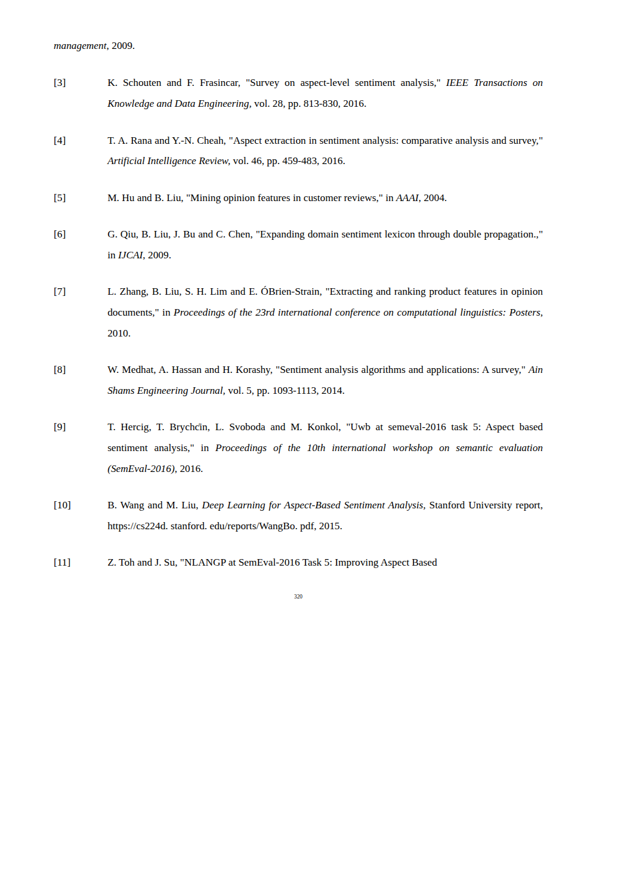management, 2009.
[3] K. Schouten and F. Frasincar, "Survey on aspect-level sentiment analysis," IEEE Transactions on Knowledge and Data Engineering, vol. 28, pp. 813-830, 2016.
[4] T. A. Rana and Y.-N. Cheah, "Aspect extraction in sentiment analysis: comparative analysis and survey," Artificial Intelligence Review, vol. 46, pp. 459-483, 2016.
[5] M. Hu and B. Liu, "Mining opinion features in customer reviews," in AAAI, 2004.
[6] G. Qiu, B. Liu, J. Bu and C. Chen, "Expanding domain sentiment lexicon through double propagation.," in IJCAI, 2009.
[7] L. Zhang, B. Liu, S. H. Lim and E. ÓBrien-Strain, "Extracting and ranking product features in opinion documents," in Proceedings of the 23rd international conference on computational linguistics: Posters, 2010.
[8] W. Medhat, A. Hassan and H. Korashy, "Sentiment analysis algorithms and applications: A survey," Ain Shams Engineering Journal, vol. 5, pp. 1093-1113, 2014.
[9] T. Hercig, T. Brychc͑in, L. Svoboda and M. Konkol, "Uwb at semeval-2016 task 5: Aspect based sentiment analysis," in Proceedings of the 10th international workshop on semantic evaluation (SemEval-2016), 2016.
[10] B. Wang and M. Liu, Deep Learning for Aspect-Based Sentiment Analysis, Stanford University report, https://cs224d. stanford. edu/reports/WangBo. pdf, 2015.
[11] Z. Toh and J. Su, "NLANGP at SemEval-2016 Task 5: Improving Aspect Based
320